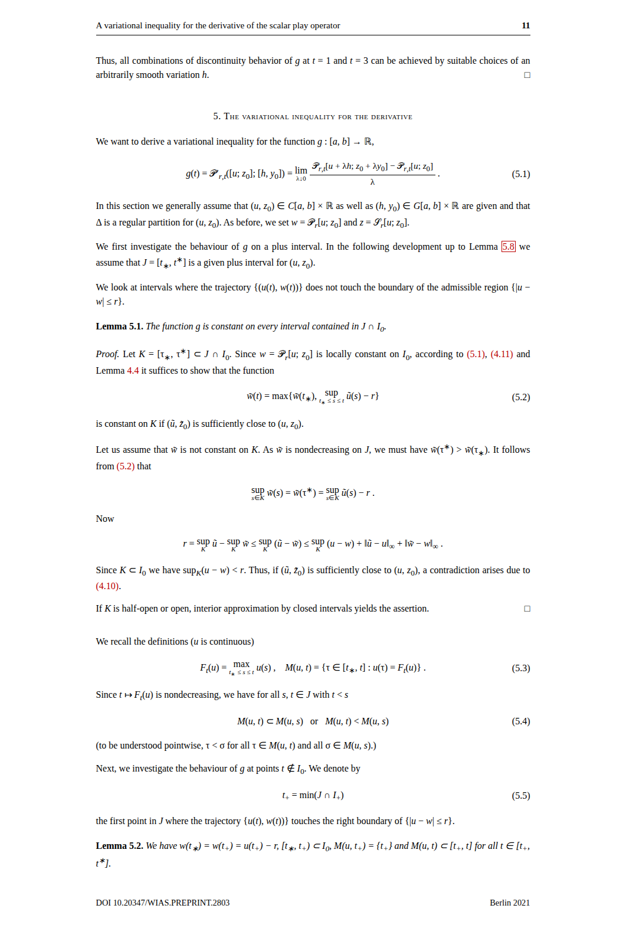A variational inequality for the derivative of the scalar play operator 11
Thus, all combinations of discontinuity behavior of g at t = 1 and t = 3 can be achieved by suitable choices of an arbitrarily smooth variation h. □
5. The variational inequality for the derivative
We want to derive a variational inequality for the function g : [a, b] → ℝ,
g(t) = 𝒫′r,t([u; z0]; [h, y0]) = lim λ↓0 𝒫r,t[u + λh; z0 + λy0] − 𝒫r,t[u; z0] λ . (5.1)
In this section we generally assume that (u, z0) ∈ C[a, b] × ℝ as well as (h, y0) ∈ G[a, b] × ℝ are given and that Δ is a regular partition for (u, z0). As before, we set w = 𝒫r[u; z0] and z = 𝒮r[u; z0].
We first investigate the behaviour of g on a plus interval. In the following development up to Lemma 5.8 we assume that J = [t∗, t∗] is a given plus interval for (u, z0).
We look at intervals where the trajectory {(u(t), w(t))} does not touch the boundary of the admissible region {|u − w| ≤ r}.
Lemma 5.1. The function g is constant on every interval contained in J ∩ I0.
Proof. Let K = [τ∗, τ∗] ⊂ J ∩ I0. Since w = 𝒫r[u; z0] is locally constant on I0, according to (5.1), (4.11) and Lemma 4.4 it suffices to show that the function
w̃(t) = max{w̃(t∗), sup t∗ ≤ s ≤ t ũ(s) − r} (5.2)
is constant on K if (ũ, z̃0) is sufficiently close to (u, z0).
Let us assume that w̃ is not constant on K. As w̃ is nondecreasing on J, we must have w̃(τ∗) > w̃(τ∗). It follows from (5.2) that
sup s∈K w̃(s) = w̃(τ∗) = sup s∈K ũ(s) − r .
Now
r = sup K ũ − sup K w̃ ≤ sup K (ũ − w̃) ≤ sup K (u − w) + ‖ũ − u‖∞ + ‖w̃ − w‖∞ .
Since K ⊂ I0 we have supK(u − w) < r. Thus, if (ũ, z̃0) is sufficiently close to (u, z0), a contradiction arises due to (4.10).
If K is half-open or open, interior approximation by closed intervals yields the assertion. □
We recall the definitions (u is continuous)
Ft(u) = max t∗ ≤ s ≤ t u(s) , M(u, t) = {τ ∈ [t∗, t] : u(τ) = Ft(u)} . (5.3)
Since t ↦ Ft(u) is nondecreasing, we have for all s, t ∈ J with t < s
M(u, t) ⊂ M(u, s) or M(u, t) < M(u, s) (5.4)
(to be understood pointwise, τ < σ for all τ ∈ M(u, t) and all σ ∈ M(u, s).)
Next, we investigate the behaviour of g at points t ∉ I0. We denote by
t+ = min(J ∩ I+) (5.5)
the first point in J where the trajectory {u(t), w(t))} touches the right boundary of {|u − w| ≤ r}.
Lemma 5.2. We have w(t∗) = w(t+) = u(t+) − r, [t∗, t+) ⊂ I0, M(u, t+) = {t+} and M(u, t) ⊂ [t+, t] for all t ∈ [t+, t∗].
DOI 10.20347/WIAS.PREPRINT.2803 Berlin 2021